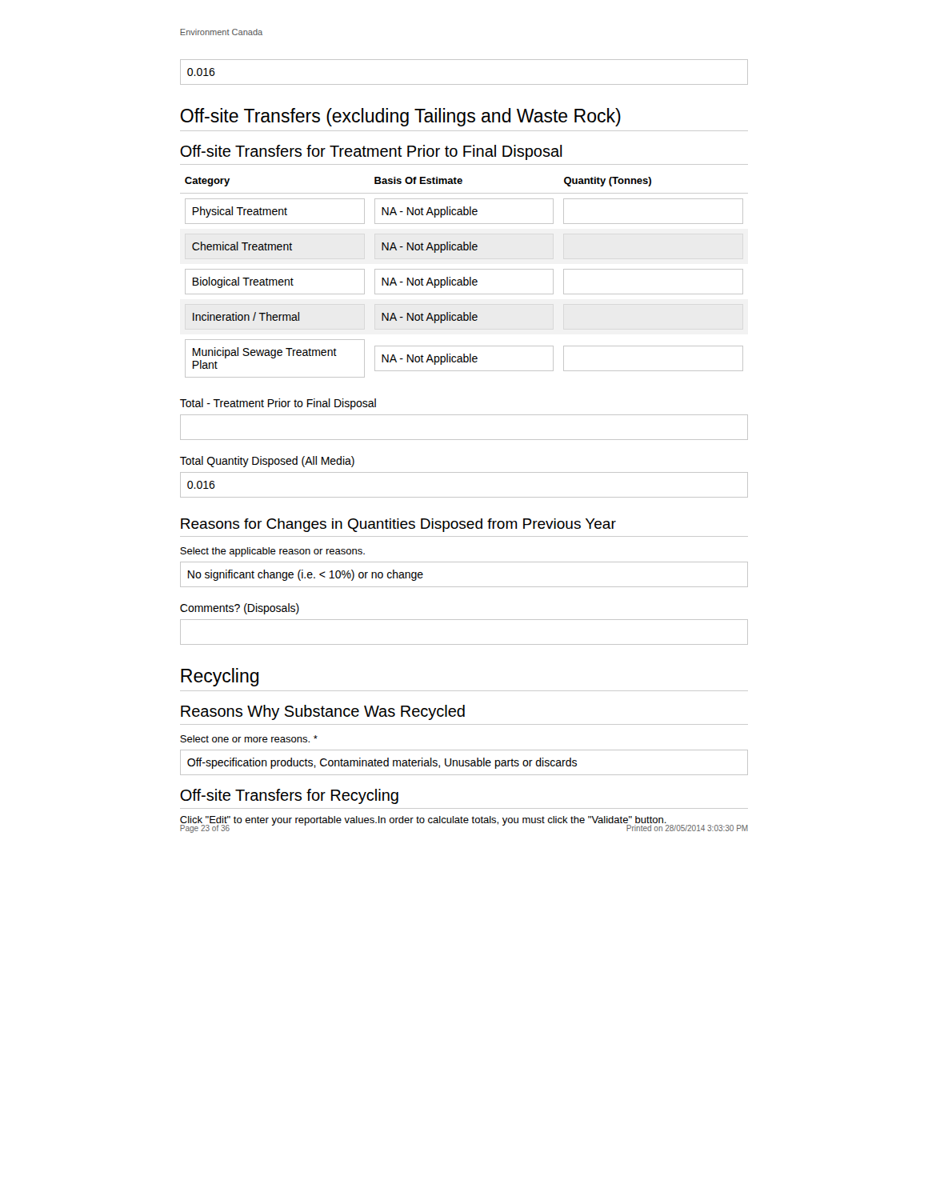Environment Canada
0.016
Off-site Transfers (excluding Tailings and Waste Rock)
Off-site Transfers for Treatment Prior to Final Disposal
| Category | Basis Of Estimate | Quantity (Tonnes) |
| --- | --- | --- |
| Physical Treatment | NA - Not Applicable | |
| Chemical Treatment | NA - Not Applicable | |
| Biological Treatment | NA - Not Applicable | |
| Incineration / Thermal | NA - Not Applicable | |
| Municipal Sewage Treatment Plant | NA - Not Applicable | |
Total - Treatment Prior to Final Disposal
Total Quantity Disposed (All Media)
0.016
Reasons for Changes in Quantities Disposed from Previous Year
Select the applicable reason or reasons.
No significant change (i.e. < 10%) or no change
Comments? (Disposals)
Recycling
Reasons Why Substance Was Recycled
Select one or more reasons. *
Off-specification products, Contaminated materials, Unusable parts or discards
Off-site Transfers for Recycling
Click "Edit" to enter your reportable values.In order to calculate totals, you must click the "Validate" button.
Page 23 of 36
Printed on 28/05/2014 3:03:30 PM